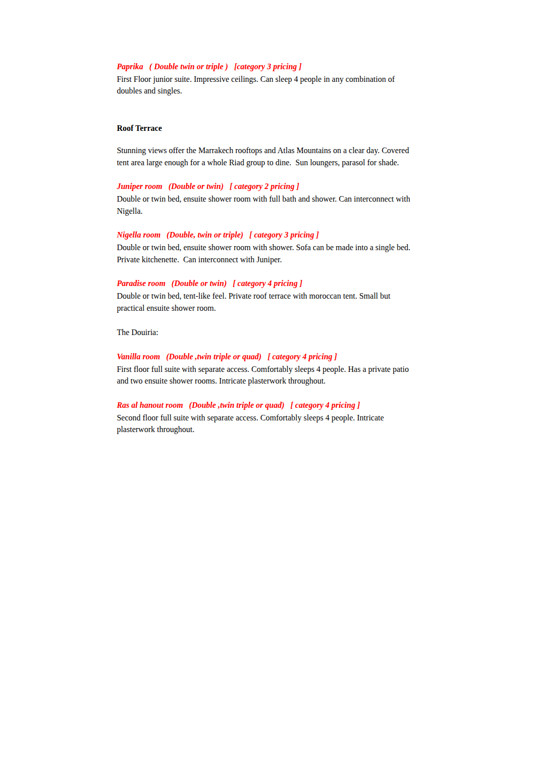Paprika ( Double twin or triple ) [category 3 pricing ]
First Floor junior suite. Impressive ceilings. Can sleep 4 people in any combination of doubles and singles.
Roof Terrace
Stunning views offer the Marrakech rooftops and Atlas Mountains on a clear day. Covered tent area large enough for a whole Riad group to dine. Sun loungers, parasol for shade.
Juniper room (Double or twin) [ category 2 pricing ]
Double or twin bed, ensuite shower room with full bath and shower. Can interconnect with Nigella.
Nigella room (Double, twin or triple) [ category 3 pricing ]
Double or twin bed, ensuite shower room with shower. Sofa can be made into a single bed. Private kitchenette. Can interconnect with Juniper.
Paradise room (Double or twin) [ category 4 pricing ]
Double or twin bed, tent-like feel. Private roof terrace with moroccan tent. Small but practical ensuite shower room.
The Douiria:
Vanilla room (Double ,twin triple or quad) [ category 4 pricing ]
First floor full suite with separate access. Comfortably sleeps 4 people. Has a private patio and two ensuite shower rooms. Intricate plasterwork throughout.
Ras al hanout room (Double ,twin triple or quad) [ category 4 pricing ]
Second floor full suite with separate access. Comfortably sleeps 4 people. Intricate plasterwork throughout.